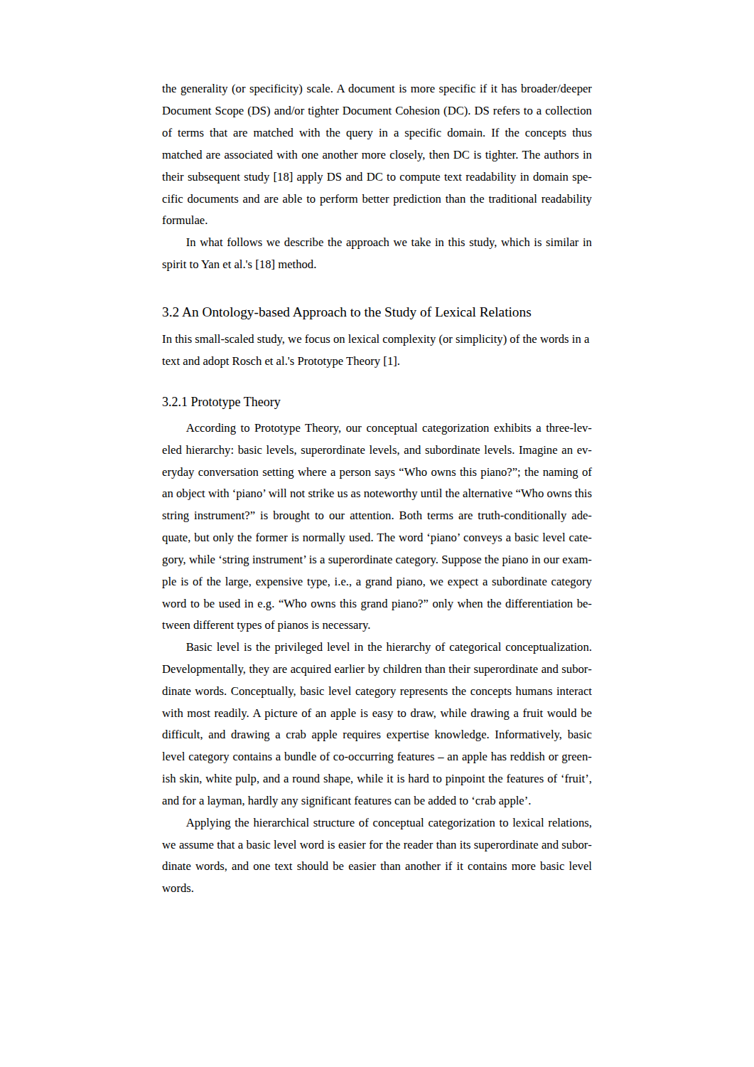the generality (or specificity) scale. A document is more specific if it has broader/deeper Document Scope (DS) and/or tighter Document Cohesion (DC). DS refers to a collection of terms that are matched with the query in a specific domain. If the concepts thus matched are associated with one another more closely, then DC is tighter. The authors in their subsequent study [18] apply DS and DC to compute text readability in domain specific documents and are able to perform better prediction than the traditional readability formulae.
In what follows we describe the approach we take in this study, which is similar in spirit to Yan et al.'s [18] method.
3.2 An Ontology-based Approach to the Study of Lexical Relations
In this small-scaled study, we focus on lexical complexity (or simplicity) of the words in a text and adopt Rosch et al.'s Prototype Theory [1].
3.2.1 Prototype Theory
According to Prototype Theory, our conceptual categorization exhibits a three-leveled hierarchy: basic levels, superordinate levels, and subordinate levels. Imagine an everyday conversation setting where a person says “Who owns this piano?”; the naming of an object with ‘piano’ will not strike us as noteworthy until the alternative “Who owns this string instrument?” is brought to our attention. Both terms are truth-conditionally adequate, but only the former is normally used. The word ‘piano’ conveys a basic level category, while ‘string instrument’ is a superordinate category. Suppose the piano in our example is of the large, expensive type, i.e., a grand piano, we expect a subordinate category word to be used in e.g. “Who owns this grand piano?” only when the differentiation between different types of pianos is necessary.
Basic level is the privileged level in the hierarchy of categorical conceptualization. Developmentally, they are acquired earlier by children than their superordinate and subordinate words. Conceptually, basic level category represents the concepts humans interact with most readily. A picture of an apple is easy to draw, while drawing a fruit would be difficult, and drawing a crab apple requires expertise knowledge. Informatively, basic level category contains a bundle of co-occurring features – an apple has reddish or greenish skin, white pulp, and a round shape, while it is hard to pinpoint the features of ‘fruit’, and for a layman, hardly any significant features can be added to ‘crab apple’.
Applying the hierarchical structure of conceptual categorization to lexical relations, we assume that a basic level word is easier for the reader than its superordinate and subordinate words, and one text should be easier than another if it contains more basic level words.